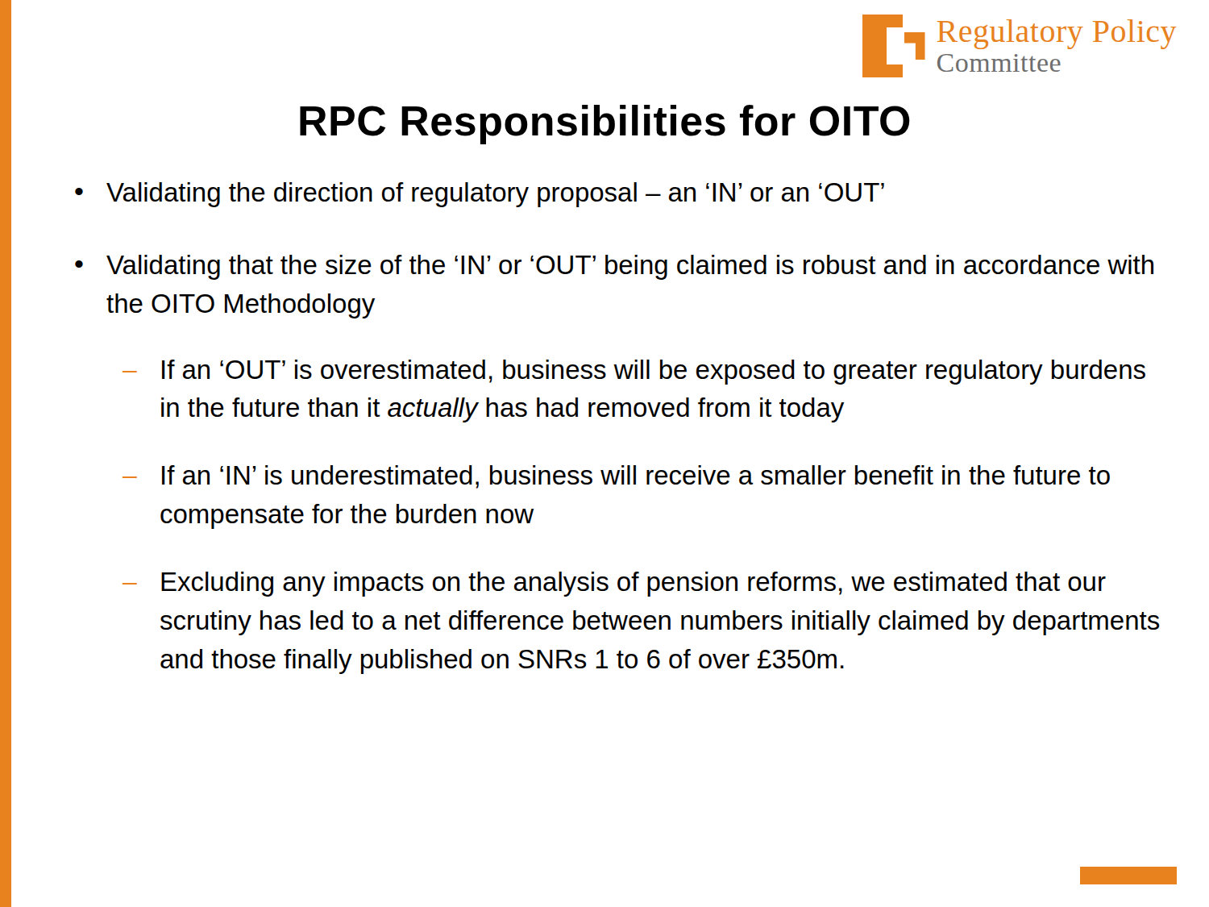Regulatory Policy
Committee
RPC Responsibilities for OITO
Validating the direction of regulatory proposal – an ‘IN’ or an ‘OUT’
Validating that the size of the ‘IN’ or ‘OUT’ being claimed is robust and in accordance with the OITO Methodology
If an ‘OUT’ is overestimated, business will be exposed to greater regulatory burdens in the future than it actually has had removed from it today
If an ‘IN’ is underestimated, business will receive a smaller benefit in the future to compensate for the burden now
Excluding any impacts on the analysis of pension reforms, we estimated that our scrutiny has led to a net difference between numbers initially claimed by departments and those finally published on SNRs 1 to 6 of over £350m.